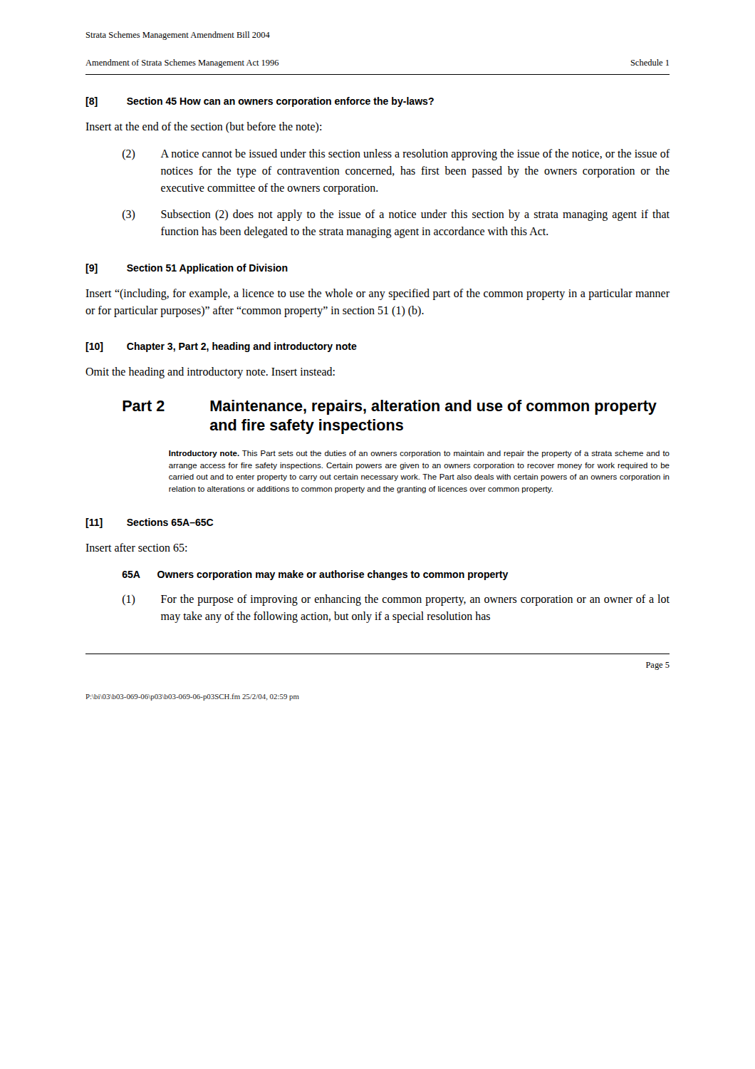Strata Schemes Management Amendment Bill 2004
Amendment of Strata Schemes Management Act 1996 Schedule 1
[8] Section 45 How can an owners corporation enforce the by-laws?
Insert at the end of the section (but before the note):
(2) A notice cannot be issued under this section unless a resolution approving the issue of the notice, or the issue of notices for the type of contravention concerned, has first been passed by the owners corporation or the executive committee of the owners corporation.
(3) Subsection (2) does not apply to the issue of a notice under this section by a strata managing agent if that function has been delegated to the strata managing agent in accordance with this Act.
[9] Section 51 Application of Division
Insert “(including, for example, a licence to use the whole or any specified part of the common property in a particular manner or for particular purposes)” after “common property” in section 51 (1) (b).
[10] Chapter 3, Part 2, heading and introductory note
Omit the heading and introductory note. Insert instead:
Part 2 Maintenance, repairs, alteration and use of common property and fire safety inspections
Introductory note. This Part sets out the duties of an owners corporation to maintain and repair the property of a strata scheme and to arrange access for fire safety inspections. Certain powers are given to an owners corporation to recover money for work required to be carried out and to enter property to carry out certain necessary work. The Part also deals with certain powers of an owners corporation in relation to alterations or additions to common property and the granting of licences over common property.
[11] Sections 65A–65C
Insert after section 65:
65A Owners corporation may make or authorise changes to common property
(1) For the purpose of improving or enhancing the common property, an owners corporation or an owner of a lot may take any of the following action, but only if a special resolution has
Page 5
P:\bi\03\b03-069-06\p03\b03-069-06-p03SCH.fm 25/2/04, 02:59 pm